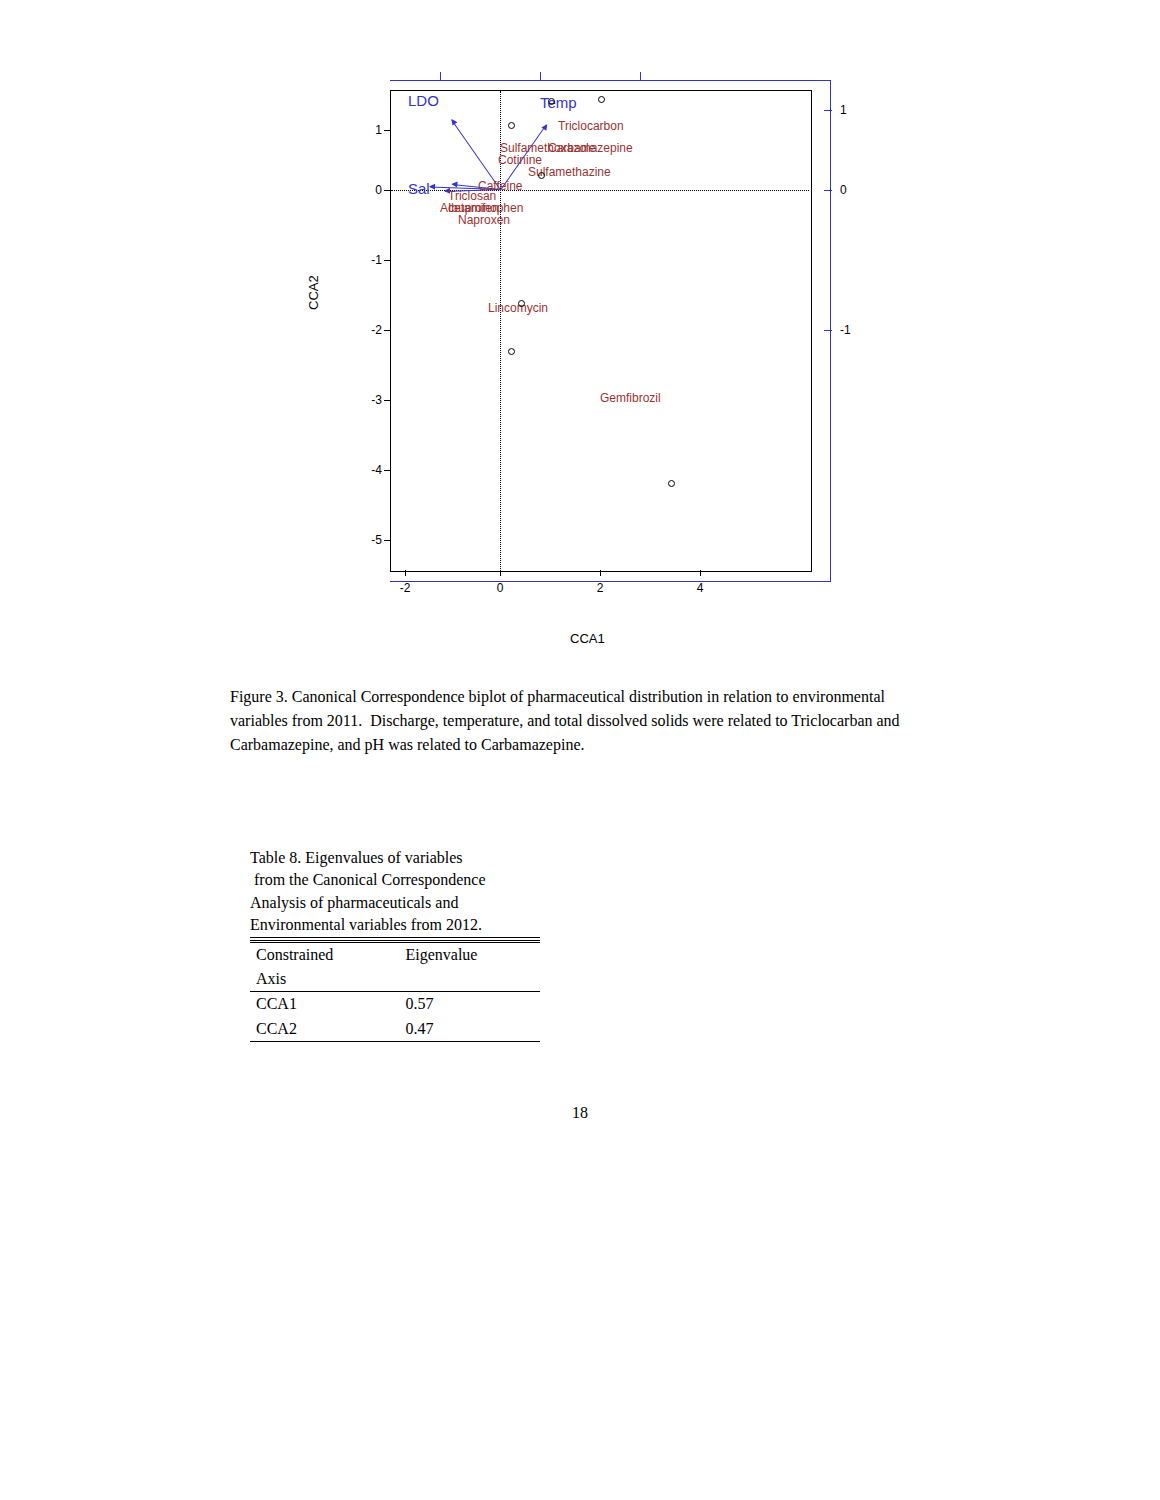CCA2
CCA1
1
0
-1
-2
-3
-4
-5
-2
0
2
4
1
0
-1
LDO
Temp
Sal
Triclocarbon
Sulfamethoxazole
Carbamazepine
Cotinine
Sulfamethazine
Caffeine
Triclosan
Acetaminophen
Ibuprofen
Naproxen
Lincomycin
Gemfibrozil
Figure 3. Canonical Correspondence biplot of pharmaceutical distribution in relation to environmental variables from 2011. Discharge, temperature, and total dissolved solids were related to Triclocarban and Carbamazepine, and pH was related to Carbamazepine.
Table 8. Eigenvalues of variables
from the Canonical Correspondence
Analysis of pharmaceuticals and
Environmental variables from 2012.
| Constrained | Eigenvalue |
| Axis | |
| CCA1 | 0.57 |
| CCA2 | 0.47 |
18